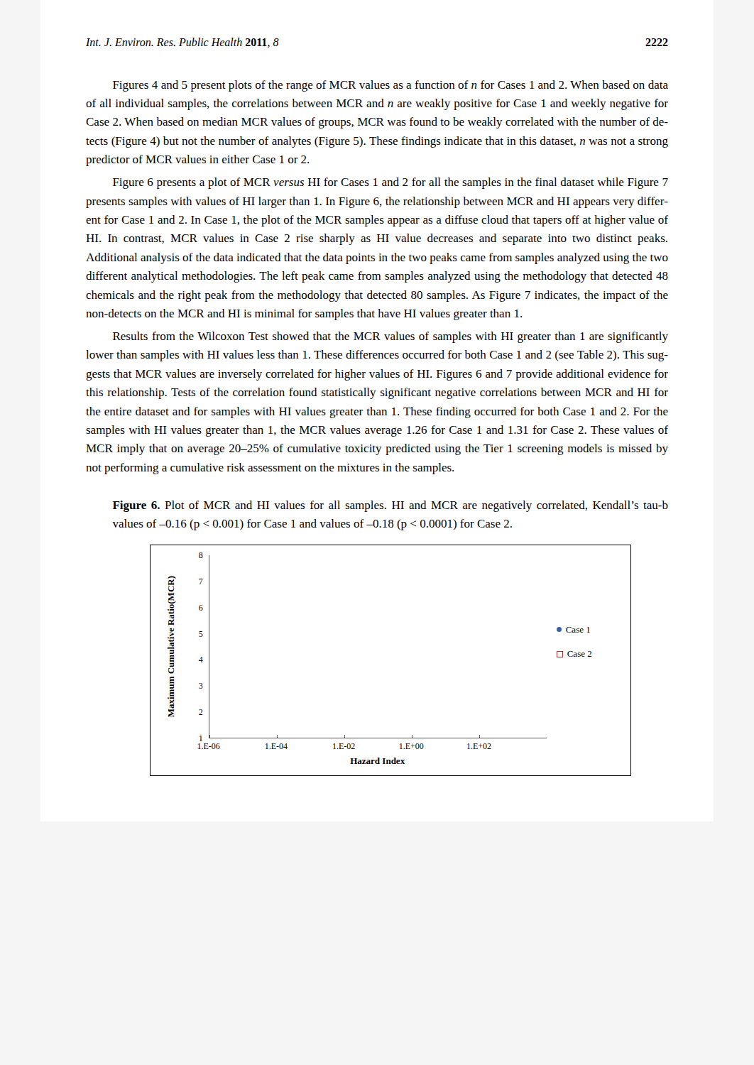Int. J. Environ. Res. Public Health 2011, 8
2222
Figures 4 and 5 present plots of the range of MCR values as a function of n for Cases 1 and 2. When based on data of all individual samples, the correlations between MCR and n are weakly positive for Case 1 and weekly negative for Case 2. When based on median MCR values of groups, MCR was found to be weakly correlated with the number of detects (Figure 4) but not the number of analytes (Figure 5). These findings indicate that in this dataset, n was not a strong predictor of MCR values in either Case 1 or 2.
Figure 6 presents a plot of MCR versus HI for Cases 1 and 2 for all the samples in the final dataset while Figure 7 presents samples with values of HI larger than 1. In Figure 6, the relationship between MCR and HI appears very different for Case 1 and 2. In Case 1, the plot of the MCR samples appear as a diffuse cloud that tapers off at higher value of HI. In contrast, MCR values in Case 2 rise sharply as HI value decreases and separate into two distinct peaks. Additional analysis of the data indicated that the data points in the two peaks came from samples analyzed using the two different analytical methodologies. The left peak came from samples analyzed using the methodology that detected 48 chemicals and the right peak from the methodology that detected 80 samples. As Figure 7 indicates, the impact of the non-detects on the MCR and HI is minimal for samples that have HI values greater than 1.
Results from the Wilcoxon Test showed that the MCR values of samples with HI greater than 1 are significantly lower than samples with HI values less than 1. These differences occurred for both Case 1 and 2 (see Table 2). This suggests that MCR values are inversely correlated for higher values of HI. Figures 6 and 7 provide additional evidence for this relationship. Tests of the correlation found statistically significant negative correlations between MCR and HI for the entire dataset and for samples with HI values greater than 1. These finding occurred for both Case 1 and 2. For the samples with HI values greater than 1, the MCR values average 1.26 for Case 1 and 1.31 for Case 2. These values of MCR imply that on average 20–25% of cumulative toxicity predicted using the Tier 1 screening models is missed by not performing a cumulative risk assessment on the mixtures in the samples.
Figure 6. Plot of MCR and HI values for all samples. HI and MCR are negatively correlated, Kendall’s tau-b values of –0.16 (p < 0.001) for Case 1 and values of –0.18 (p < 0.0001) for Case 2.
Maximum Cumulative Ratio(MCR)
8 7 6 5 4 3 2 1
1.E-06 1.E-04 1.E-02 1.E+00 1.E+02
Hazard Index
Case 1
Case 2